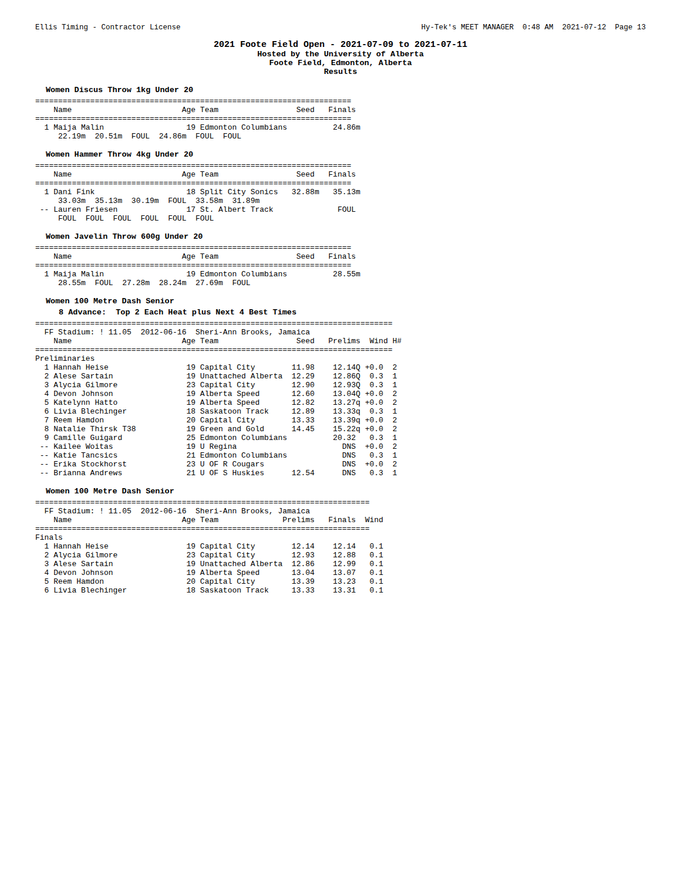Ellis Timing - Contractor License Hy-Tek's MEET MANAGER 0:48 AM 2021-07-12 Page 13
2021 Foote Field Open - 2021-07-09 to 2021-07-11
Hosted by the University of Alberta
Foote Field, Edmonton, Alberta
Results
Women Discus Throw 1kg Under 20
=====================================================================
    Name                        Age Team                 Seed   Finals
=====================================================================
  1 Maija Malin                  19 Edmonton Columbians          24.86m
     22.19m  20.51m  FOUL  24.86m  FOUL  FOUL
Women Hammer Throw 4kg Under 20
=====================================================================
    Name                        Age Team                 Seed   Finals
=====================================================================
  1 Dani Fink                    18 Split City Sonics   32.88m   35.13m
     33.03m  35.13m  30.19m  FOUL  33.58m  31.89m
 -- Lauren Friesen               17 St. Albert Track              FOUL
     FOUL  FOUL  FOUL  FOUL  FOUL  FOUL
Women Javelin Throw 600g Under 20
=====================================================================
    Name                        Age Team                 Seed   Finals
=====================================================================
  1 Maija Malin                  19 Edmonton Columbians          28.55m
     28.55m  FOUL  27.28m  28.24m  27.69m  FOUL
Women 100 Metre Dash Senior
8 Advance: Top 2 Each Heat plus Next 4 Best Times
==============================================================================
  FF Stadium: ! 11.05  2012-06-16  Sheri-Ann Brooks, Jamaica
    Name                        Age Team                 Seed   Prelims  Wind H#
==============================================================================
Preliminaries
  1 Hannah Heise                 19 Capital City        11.98    12.14Q +0.0  2
  2 Alese Sartain                19 Unattached Alberta  12.29    12.86Q  0.3  1
  3 Alycia Gilmore               23 Capital City        12.90    12.93Q  0.3  1
  4 Devon Johnson                19 Alberta Speed       12.60    13.04Q +0.0  2
  5 Katelynn Hatto               19 Alberta Speed       12.82    13.27q +0.0  2
  6 Livia Blechinger             18 Saskatoon Track     12.89    13.33q  0.3  1
  7 Reem Hamdon                  20 Capital City        13.33    13.39q +0.0  2
  8 Natalie Thirsk T38           19 Green and Gold      14.45    15.22q +0.0  2
  9 Camille Guigard              25 Edmonton Columbians          20.32   0.3  1
 -- Kailee Woitas                19 U Regina                       DNS  +0.0  2
 -- Katie Tancsics               21 Edmonton Columbians            DNS   0.3  1
 -- Erika Stockhorst             23 U OF R Cougars                 DNS  +0.0  2
 -- Brianna Andrews              21 U OF S Huskies      12.54      DNS   0.3  1
Women 100 Metre Dash Senior
=========================================================================
  FF Stadium: ! 11.05  2012-06-16  Sheri-Ann Brooks, Jamaica
    Name                        Age Team              Prelims   Finals  Wind
=========================================================================
Finals
  1 Hannah Heise                 19 Capital City        12.14    12.14   0.1
  2 Alycia Gilmore               23 Capital City        12.93    12.88   0.1
  3 Alese Sartain                19 Unattached Alberta  12.86    12.99   0.1
  4 Devon Johnson                19 Alberta Speed       13.04    13.07   0.1
  5 Reem Hamdon                  20 Capital City        13.39    13.23   0.1
  6 Livia Blechinger             18 Saskatoon Track     13.33    13.31   0.1